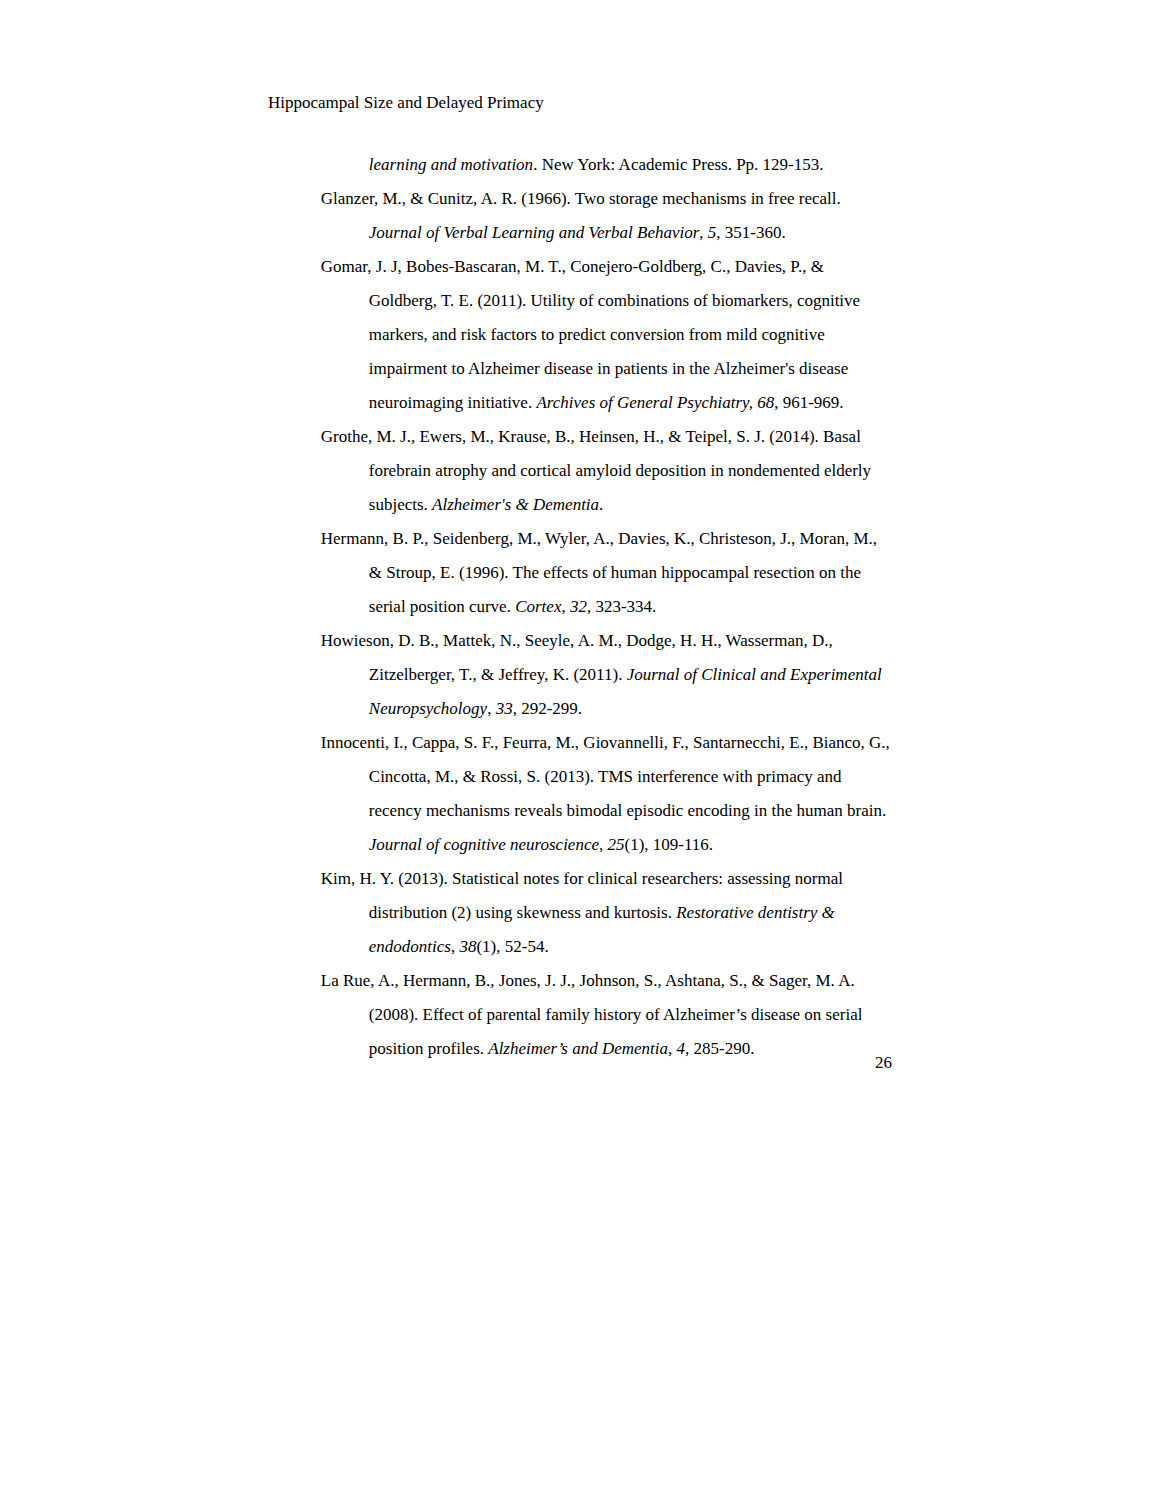Hippocampal Size and Delayed Primacy
learning and motivation. New York: Academic Press. Pp. 129-153.
Glanzer, M., & Cunitz, A. R. (1966). Two storage mechanisms in free recall. Journal of Verbal Learning and Verbal Behavior, 5, 351-360.
Gomar, J. J, Bobes-Bascaran, M. T., Conejero-Goldberg, C., Davies, P., & Goldberg, T. E. (2011). Utility of combinations of biomarkers, cognitive markers, and risk factors to predict conversion from mild cognitive impairment to Alzheimer disease in patients in the Alzheimer's disease neuroimaging initiative. Archives of General Psychiatry, 68, 961-969.
Grothe, M. J., Ewers, M., Krause, B., Heinsen, H., & Teipel, S. J. (2014). Basal forebrain atrophy and cortical amyloid deposition in nondemented elderly subjects. Alzheimer's & Dementia.
Hermann, B. P., Seidenberg, M., Wyler, A., Davies, K., Christeson, J., Moran, M., & Stroup, E. (1996). The effects of human hippocampal resection on the serial position curve. Cortex, 32, 323-334.
Howieson, D. B., Mattek, N., Seeyle, A. M., Dodge, H. H., Wasserman, D., Zitzelberger, T., & Jeffrey, K. (2011). Journal of Clinical and Experimental Neuropsychology, 33, 292-299.
Innocenti, I., Cappa, S. F., Feurra, M., Giovannelli, F., Santarnecchi, E., Bianco, G., Cincotta, M., & Rossi, S. (2013). TMS interference with primacy and recency mechanisms reveals bimodal episodic encoding in the human brain. Journal of cognitive neuroscience, 25(1), 109-116.
Kim, H. Y. (2013). Statistical notes for clinical researchers: assessing normal distribution (2) using skewness and kurtosis. Restorative dentistry & endodontics, 38(1), 52-54.
La Rue, A., Hermann, B., Jones, J. J., Johnson, S., Ashtana, S., & Sager, M. A. (2008). Effect of parental family history of Alzheimer’s disease on serial position profiles. Alzheimer’s and Dementia, 4, 285-290.
26